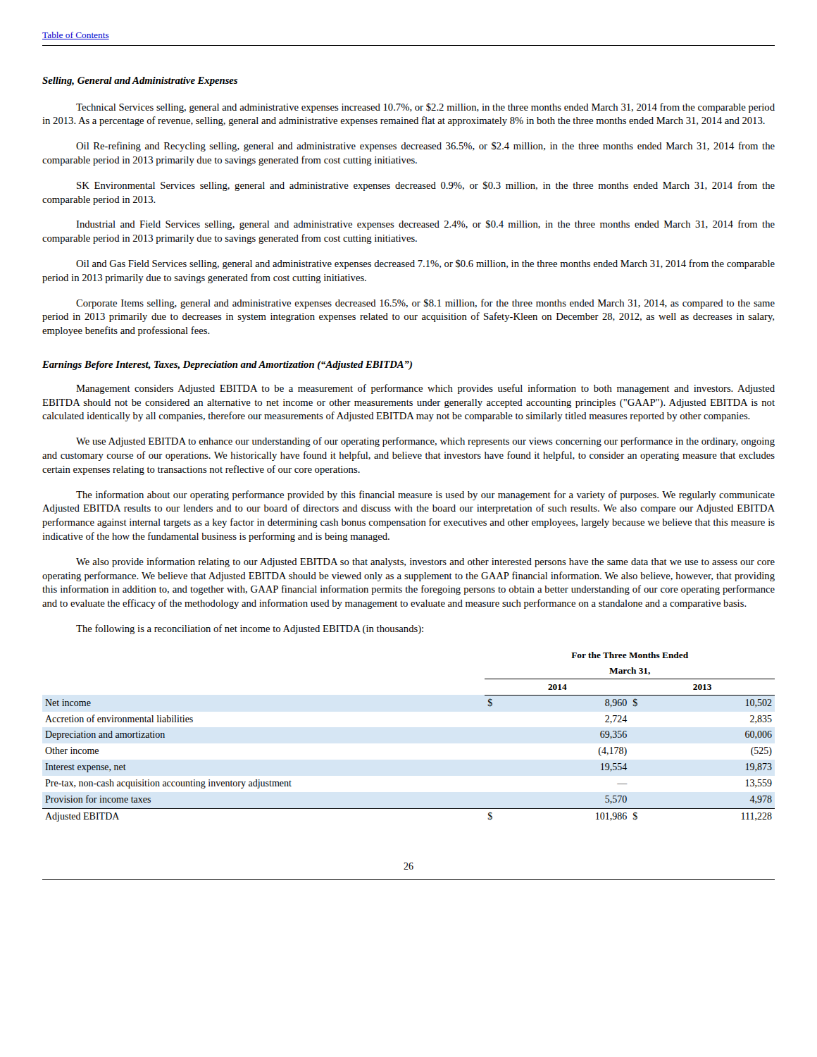Table of Contents
Selling, General and Administrative Expenses
Technical Services selling, general and administrative expenses increased 10.7%, or $2.2 million, in the three months ended March 31, 2014 from the comparable period in 2013. As a percentage of revenue, selling, general and administrative expenses remained flat at approximately 8% in both the three months ended March 31, 2014 and 2013.
Oil Re-refining and Recycling selling, general and administrative expenses decreased 36.5%, or $2.4 million, in the three months ended March 31, 2014 from the comparable period in 2013 primarily due to savings generated from cost cutting initiatives.
SK Environmental Services selling, general and administrative expenses decreased 0.9%, or $0.3 million, in the three months ended March 31, 2014 from the comparable period in 2013.
Industrial and Field Services selling, general and administrative expenses decreased 2.4%, or $0.4 million, in the three months ended March 31, 2014 from the comparable period in 2013 primarily due to savings generated from cost cutting initiatives.
Oil and Gas Field Services selling, general and administrative expenses decreased 7.1%, or $0.6 million, in the three months ended March 31, 2014 from the comparable period in 2013 primarily due to savings generated from cost cutting initiatives.
Corporate Items selling, general and administrative expenses decreased 16.5%, or $8.1 million, for the three months ended March 31, 2014, as compared to the same period in 2013 primarily due to decreases in system integration expenses related to our acquisition of Safety-Kleen on December 28, 2012, as well as decreases in salary, employee benefits and professional fees.
Earnings Before Interest, Taxes, Depreciation and Amortization (“Adjusted EBITDA”)
Management considers Adjusted EBITDA to be a measurement of performance which provides useful information to both management and investors. Adjusted EBITDA should not be considered an alternative to net income or other measurements under generally accepted accounting principles ("GAAP"). Adjusted EBITDA is not calculated identically by all companies, therefore our measurements of Adjusted EBITDA may not be comparable to similarly titled measures reported by other companies.
We use Adjusted EBITDA to enhance our understanding of our operating performance, which represents our views concerning our performance in the ordinary, ongoing and customary course of our operations. We historically have found it helpful, and believe that investors have found it helpful, to consider an operating measure that excludes certain expenses relating to transactions not reflective of our core operations.
The information about our operating performance provided by this financial measure is used by our management for a variety of purposes. We regularly communicate Adjusted EBITDA results to our lenders and to our board of directors and discuss with the board our interpretation of such results. We also compare our Adjusted EBITDA performance against internal targets as a key factor in determining cash bonus compensation for executives and other employees, largely because we believe that this measure is indicative of the how the fundamental business is performing and is being managed.
We also provide information relating to our Adjusted EBITDA so that analysts, investors and other interested persons have the same data that we use to assess our core operating performance. We believe that Adjusted EBITDA should be viewed only as a supplement to the GAAP financial information. We also believe, however, that providing this information in addition to, and together with, GAAP financial information permits the foregoing persons to obtain a better understanding of our core operating performance and to evaluate the efficacy of the methodology and information used by management to evaluate and measure such performance on a standalone and a comparative basis.
The following is a reconciliation of net income to Adjusted EBITDA (in thousands):
| | For the Three Months Ended |
| | March 31, |
| | 2014 | 2013 |
| Net income | $ | 8,960 | $ | 10,502 |
| Accretion of environmental liabilities | | 2,724 | | 2,835 |
| Depreciation and amortization | | 69,356 | | 60,006 |
| Other income | | (4,178) | | (525) |
| Interest expense, net | | 19,554 | | 19,873 |
| Pre-tax, non-cash acquisition accounting inventory adjustment | | — | | 13,559 |
| Provision for income taxes | | 5,570 | | 4,978 |
| Adjusted EBITDA | $ | 101,986 | $ | 111,228 |
26